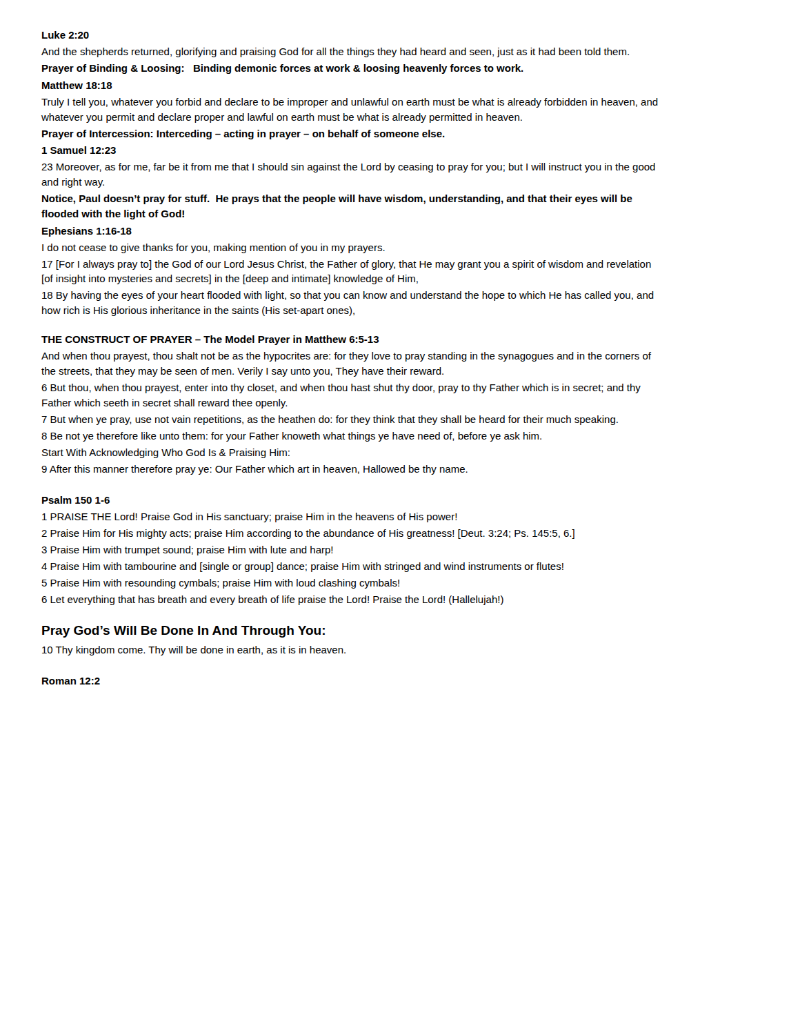Luke 2:20
And the shepherds returned, glorifying and praising God for all the things they had heard and seen, just as it had been told them.
Prayer of Binding & Loosing: Binding demonic forces at work & loosing heavenly forces to work.
Matthew 18:18
Truly I tell you, whatever you forbid and declare to be improper and unlawful on earth must be what is already forbidden in heaven, and whatever you permit and declare proper and lawful on earth must be what is already permitted in heaven.
Prayer of Intercession: Interceding – acting in prayer – on behalf of someone else.
1 Samuel 12:23
23 Moreover, as for me, far be it from me that I should sin against the Lord by ceasing to pray for you; but I will instruct you in the good and right way.
Notice, Paul doesn’t pray for stuff. He prays that the people will have wisdom, understanding, and that their eyes will be flooded with the light of God!
Ephesians 1:16-18
I do not cease to give thanks for you, making mention of you in my prayers.
17 [For I always pray to] the God of our Lord Jesus Christ, the Father of glory, that He may grant you a spirit of wisdom and revelation [of insight into mysteries and secrets] in the [deep and intimate] knowledge of Him,
18 By having the eyes of your heart flooded with light, so that you can know and understand the hope to which He has called you, and how rich is His glorious inheritance in the saints (His set-apart ones),
THE CONSTRUCT OF PRAYER – The Model Prayer in Matthew 6:5-13
And when thou prayest, thou shalt not be as the hypocrites are: for they love to pray standing in the synagogues and in the corners of the streets, that they may be seen of men. Verily I say unto you, They have their reward.
6 But thou, when thou prayest, enter into thy closet, and when thou hast shut thy door, pray to thy Father which is in secret; and thy Father which seeth in secret shall reward thee openly.
7 But when ye pray, use not vain repetitions, as the heathen do: for they think that they shall be heard for their much speaking.
8 Be not ye therefore like unto them: for your Father knoweth what things ye have need of, before ye ask him.
Start With Acknowledging Who God Is & Praising Him:
9 After this manner therefore pray ye: Our Father which art in heaven, Hallowed be thy name.
Psalm 150 1-6
1 PRAISE THE Lord! Praise God in His sanctuary; praise Him in the heavens of His power!
2 Praise Him for His mighty acts; praise Him according to the abundance of His greatness! [Deut. 3:24; Ps. 145:5, 6.]
3 Praise Him with trumpet sound; praise Him with lute and harp!
4 Praise Him with tambourine and [single or group] dance; praise Him with stringed and wind instruments or flutes!
5 Praise Him with resounding cymbals; praise Him with loud clashing cymbals!
6 Let everything that has breath and every breath of life praise the Lord! Praise the Lord! (Hallelujah!)
Pray God’s Will Be Done In And Through You:
10 Thy kingdom come. Thy will be done in earth, as it is in heaven.
Roman 12:2